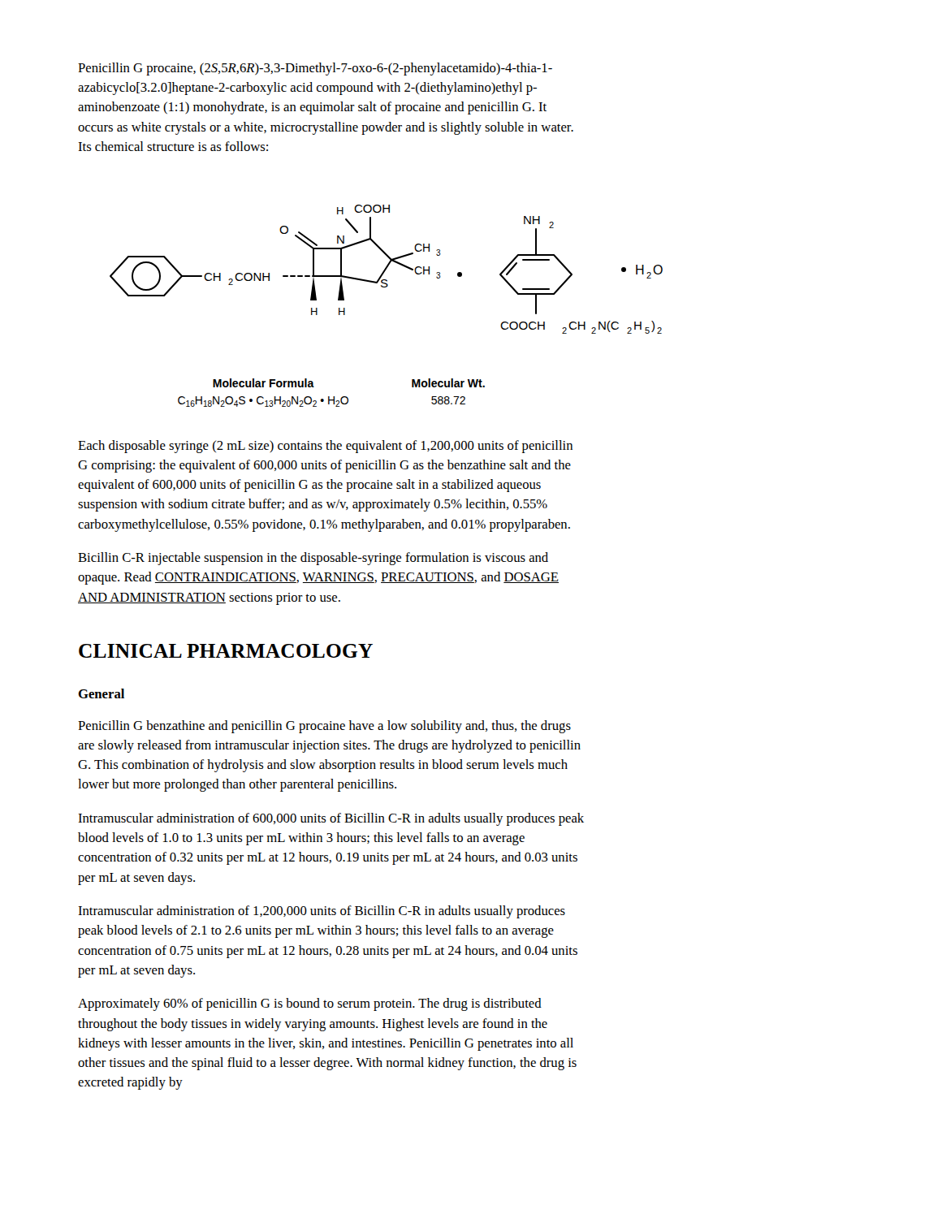Penicillin G procaine, (2S,5R,6R)-3,3-Dimethyl-7-oxo-6-(2-phenylacetamido)-4-thia-1-azabicyclo[3.2.0]heptane-2-carboxylic acid compound with 2-(diethylamino)ethyl p-aminobenzoate (1:1) monohydrate, is an equimolar salt of procaine and penicillin G. It occurs as white crystals or a white, microcrystalline powder and is slightly soluble in water. Its chemical structure is as follows:
Chemical structure of penicillin G procaine monohydrate Penicillin G beta-lactam ring system bearing a phenylacetamido side chain and carboxylic acid, shown as a salt with 2-(diethylamino)ethyl p-aminobenzoate and one molecule of water. CH 2 CONH O N S CH 3 CH 3 COOH H H H NH 2 COOCH 2 CH 2 N(C 2 H 5 ) 2 H 2 O
Molecular Formula
C16H18N2O4S • C13H20N2O2 • H2O
Molecular Wt.
588.72
Each disposable syringe (2 mL size) contains the equivalent of 1,200,000 units of penicillin G comprising: the equivalent of 600,000 units of penicillin G as the benzathine salt and the equivalent of 600,000 units of penicillin G as the procaine salt in a stabilized aqueous suspension with sodium citrate buffer; and as w/v, approximately 0.5% lecithin, 0.55% carboxymethylcellulose, 0.55% povidone, 0.1% methylparaben, and 0.01% propylparaben.
Bicillin C-R injectable suspension in the disposable-syringe formulation is viscous and opaque. Read CONTRAINDICATIONS, WARNINGS, PRECAUTIONS, and DOSAGE AND ADMINISTRATION sections prior to use.
CLINICAL PHARMACOLOGY
General
Penicillin G benzathine and penicillin G procaine have a low solubility and, thus, the drugs are slowly released from intramuscular injection sites. The drugs are hydrolyzed to penicillin G. This combination of hydrolysis and slow absorption results in blood serum levels much lower but more prolonged than other parenteral penicillins.
Intramuscular administration of 600,000 units of Bicillin C-R in adults usually produces peak blood levels of 1.0 to 1.3 units per mL within 3 hours; this level falls to an average concentration of 0.32 units per mL at 12 hours, 0.19 units per mL at 24 hours, and 0.03 units per mL at seven days.
Intramuscular administration of 1,200,000 units of Bicillin C-R in adults usually produces peak blood levels of 2.1 to 2.6 units per mL within 3 hours; this level falls to an average concentration of 0.75 units per mL at 12 hours, 0.28 units per mL at 24 hours, and 0.04 units per mL at seven days.
Approximately 60% of penicillin G is bound to serum protein. The drug is distributed throughout the body tissues in widely varying amounts. Highest levels are found in the kidneys with lesser amounts in the liver, skin, and intestines. Penicillin G penetrates into all other tissues and the spinal fluid to a lesser degree. With normal kidney function, the drug is excreted rapidly by